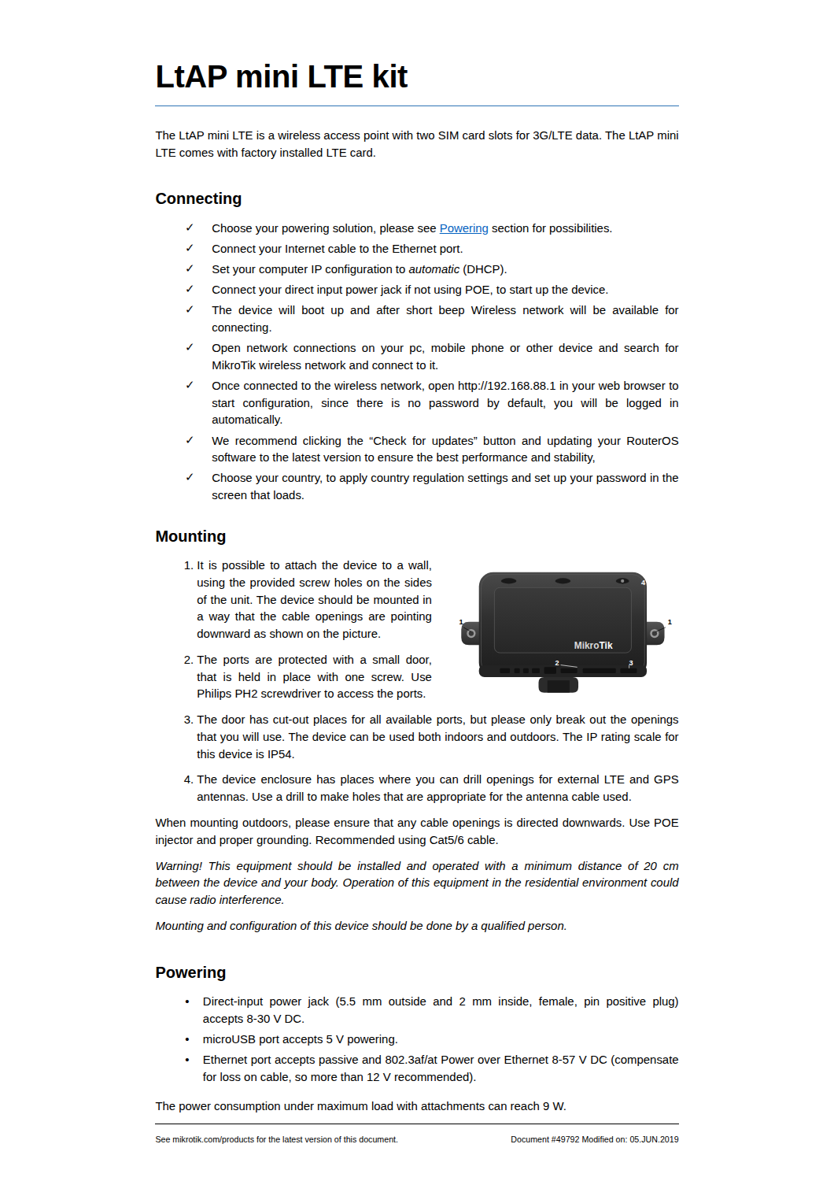LtAP mini LTE kit
The LtAP mini LTE is a wireless access point with two SIM card slots for 3G/LTE data. The LtAP mini LTE comes with factory installed LTE card.
Connecting
Choose your powering solution, please see Powering section for possibilities.
Connect your Internet cable to the Ethernet port.
Set your computer IP configuration to automatic (DHCP).
Connect your direct input power jack if not using POE, to start up the device.
The device will boot up and after short beep Wireless network will be available for connecting.
Open network connections on your pc, mobile phone or other device and search for MikroTik wireless network and connect to it.
Once connected to the wireless network, open http://192.168.88.1 in your web browser to start configuration, since there is no password by default, you will be logged in automatically.
We recommend clicking the “Check for updates” button and updating your RouterOS software to the latest version to ensure the best performance and stability,
Choose your country, to apply country regulation settings and set up your password in the screen that loads.
Mounting
MikroTik 4 1 1 2 3
It is possible to attach the device to a wall, using the provided screw holes on the sides of the unit. The device should be mounted in a way that the cable openings are pointing downward as shown on the picture.
The ports are protected with a small door, that is held in place with one screw. Use Philips PH2 screwdriver to access the ports.
The door has cut-out places for all available ports, but please only break out the openings that you will use. The device can be used both indoors and outdoors. The IP rating scale for this device is IP54.
The device enclosure has places where you can drill openings for external LTE and GPS antennas. Use a drill to make holes that are appropriate for the antenna cable used.
When mounting outdoors, please ensure that any cable openings is directed downwards. Use POE injector and proper grounding. Recommended using Cat5/6 cable.
Warning! This equipment should be installed and operated with a minimum distance of 20 cm between the device and your body. Operation of this equipment in the residential environment could cause radio interference.
Mounting and configuration of this device should be done by a qualified person.
Powering
Direct-input power jack (5.5 mm outside and 2 mm inside, female, pin positive plug) accepts 8-30 V DC.
microUSB port accepts 5 V powering.
Ethernet port accepts passive and 802.3af/at Power over Ethernet 8-57 V DC (compensate for loss on cable, so more than 12 V recommended).
The power consumption under maximum load with attachments can reach 9 W.
See mikrotik.com/products for the latest version of this document. Document #49792 Modified on: 05.JUN.2019